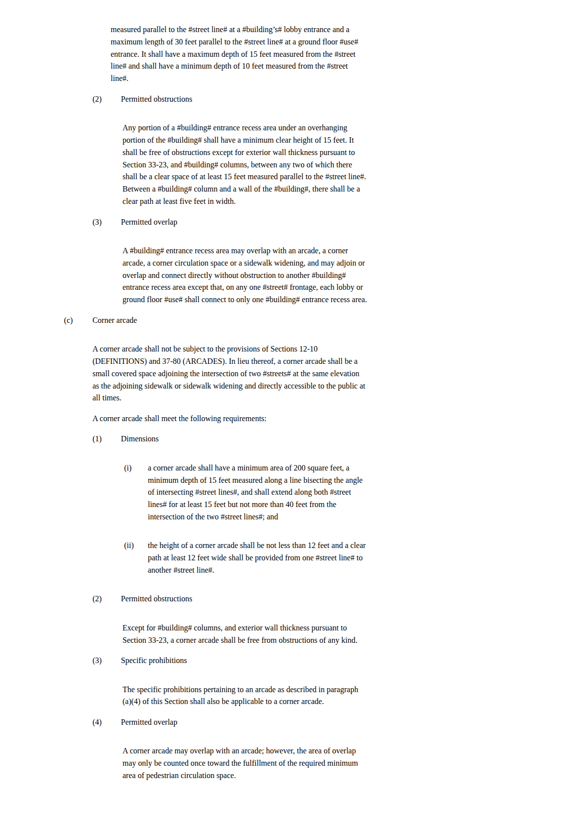measured parallel to the #street line# at a #building’s# lobby entrance and a maximum length of 30 feet parallel to the #street line# at a ground floor #use# entrance. It shall have a maximum depth of 15 feet measured from the #street line# and shall have a minimum depth of 10 feet measured from the #street line#.
(2)
Permitted obstructions
Any portion of a #building# entrance recess area under an overhanging portion of the #building# shall have a minimum clear height of 15 feet. It shall be free of obstructions except for exterior wall thickness pursuant to Section 33-23, and #building# columns, between any two of which there shall be a clear space of at least 15 feet measured parallel to the #street line#. Between a #building# column and a wall of the #building#, there shall be a clear path at least five feet in width.
(3)
Permitted overlap
A #building# entrance recess area may overlap with an arcade, a corner arcade, a corner circulation space or a sidewalk widening, and may adjoin or overlap and connect directly without obstruction to another #building# entrance recess area except that, on any one #street# frontage, each lobby or ground floor #use# shall connect to only one #building# entrance recess area.
(c)
Corner arcade
A corner arcade shall not be subject to the provisions of Sections 12-10 (DEFINITIONS) and 37-80 (ARCADES). In lieu thereof, a corner arcade shall be a small covered space adjoining the intersection of two #streets# at the same elevation as the adjoining sidewalk or sidewalk widening and directly accessible to the public at all times.
A corner arcade shall meet the following requirements:
(1)
Dimensions
(i)
a corner arcade shall have a minimum area of 200 square feet, a minimum depth of 15 feet measured along a line bisecting the angle of intersecting #street lines#, and shall extend along both #street lines# for at least 15 feet but not more than 40 feet from the intersection of the two #street lines#; and
(ii)
the height of a corner arcade shall be not less than 12 feet and a clear path at least 12 feet wide shall be provided from one #street line# to another #street line#.
(2)
Permitted obstructions
Except for #building# columns, and exterior wall thickness pursuant to Section 33-23, a corner arcade shall be free from obstructions of any kind.
(3)
Specific prohibitions
The specific prohibitions pertaining to an arcade as described in paragraph (a)(4) of this Section shall also be applicable to a corner arcade.
(4)
Permitted overlap
A corner arcade may overlap with an arcade; however, the area of overlap may only be counted once toward the fulfillment of the required minimum area of pedestrian circulation space.